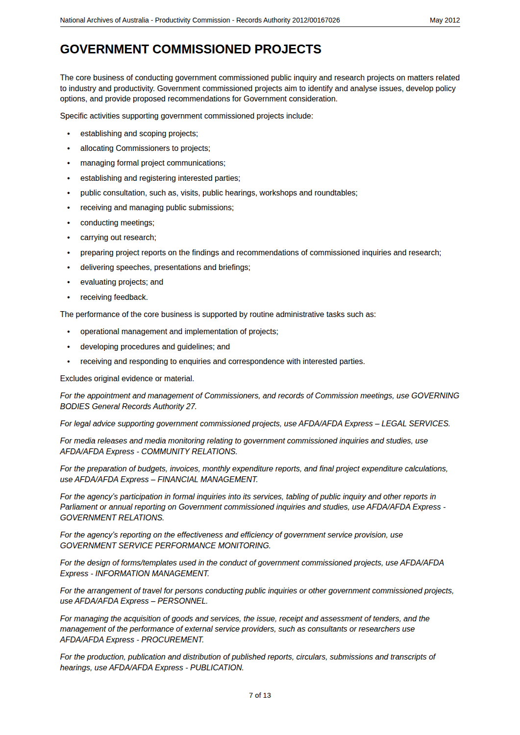National Archives of Australia - Productivity Commission - Records Authority 2012/00167026
May 2012
GOVERNMENT COMMISSIONED PROJECTS
The core business of conducting government commissioned public inquiry and research projects on matters related to industry and productivity. Government commissioned projects aim to identify and analyse issues, develop policy options, and provide proposed recommendations for Government consideration.
Specific activities supporting government commissioned projects include:
establishing and scoping projects;
allocating Commissioners to projects;
managing formal project communications;
establishing and registering interested parties;
public consultation, such as, visits, public hearings, workshops and roundtables;
receiving and managing public submissions;
conducting meetings;
carrying out research;
preparing project reports on the findings and recommendations of commissioned inquiries and research;
delivering speeches, presentations and briefings;
evaluating projects; and
receiving feedback.
The performance of the core business is supported by routine administrative tasks such as:
operational management and implementation of projects;
developing procedures and guidelines; and
receiving and responding to enquiries and correspondence with interested parties.
Excludes original evidence or material.
For the appointment and management of Commissioners, and records of Commission meetings, use GOVERNING BODIES General Records Authority 27.
For legal advice supporting government commissioned projects, use AFDA/AFDA Express – LEGAL SERVICES.
For media releases and media monitoring relating to government commissioned inquiries and studies, use AFDA/AFDA Express - COMMUNITY RELATIONS.
For the preparation of budgets, invoices, monthly expenditure reports, and final project expenditure calculations, use AFDA/AFDA Express – FINANCIAL MANAGEMENT.
For the agency’s participation in formal inquiries into its services, tabling of public inquiry and other reports in Parliament or annual reporting on Government commissioned inquiries and studies, use AFDA/AFDA Express - GOVERNMENT RELATIONS.
For the agency’s reporting on the effectiveness and efficiency of government service provision, use GOVERNMENT SERVICE PERFORMANCE MONITORING.
For the design of forms/templates used in the conduct of government commissioned projects, use AFDA/AFDA Express - INFORMATION MANAGEMENT.
For the arrangement of travel for persons conducting public inquiries or other government commissioned projects, use AFDA/AFDA Express – PERSONNEL.
For managing the acquisition of goods and services, the issue, receipt and assessment of tenders, and the management of the performance of external service providers, such as consultants or researchers use AFDA/AFDA Express - PROCUREMENT.
For the production, publication and distribution of published reports, circulars, submissions and transcripts of hearings, use AFDA/AFDA Express - PUBLICATION.
7 of 13